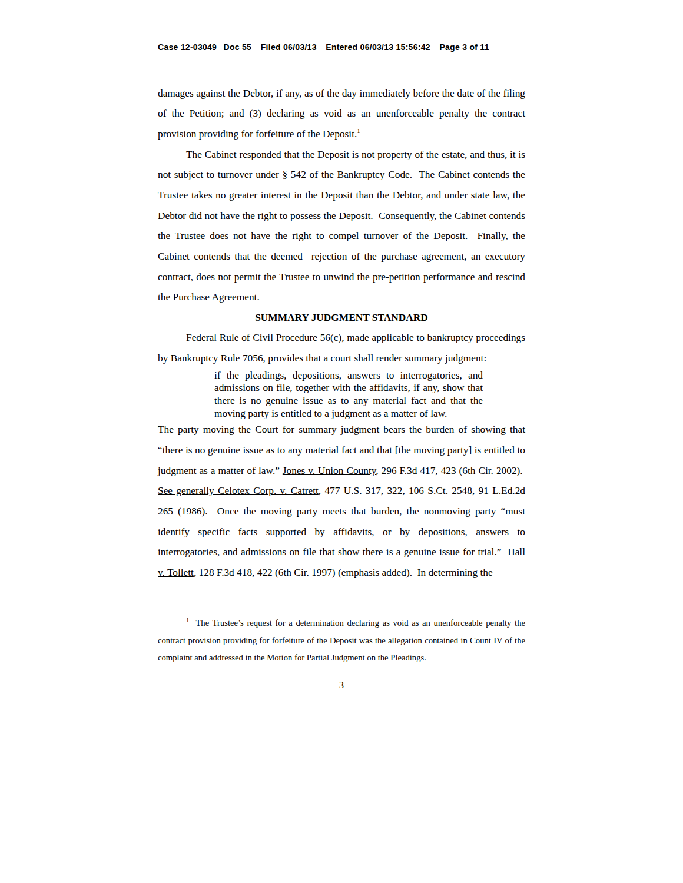Case 12-03049 Doc 55 Filed 06/03/13 Entered 06/03/13 15:56:42 Page 3 of 11
damages against the Debtor, if any, as of the day immediately before the date of the filing of the Petition; and (3) declaring as void as an unenforceable penalty the contract provision providing for forfeiture of the Deposit.1
The Cabinet responded that the Deposit is not property of the estate, and thus, it is not subject to turnover under § 542 of the Bankruptcy Code. The Cabinet contends the Trustee takes no greater interest in the Deposit than the Debtor, and under state law, the Debtor did not have the right to possess the Deposit. Consequently, the Cabinet contends the Trustee does not have the right to compel turnover of the Deposit. Finally, the Cabinet contends that the deemed rejection of the purchase agreement, an executory contract, does not permit the Trustee to unwind the pre-petition performance and rescind the Purchase Agreement.
Summary Judgment Standard
Federal Rule of Civil Procedure 56(c), made applicable to bankruptcy proceedings by Bankruptcy Rule 7056, provides that a court shall render summary judgment:
if the pleadings, depositions, answers to interrogatories, and admissions on file, together with the affidavits, if any, show that there is no genuine issue as to any material fact and that the moving party is entitled to a judgment as a matter of law.
The party moving the Court for summary judgment bears the burden of showing that “there is no genuine issue as to any material fact and that [the moving party] is entitled to judgment as a matter of law.” Jones v. Union County, 296 F.3d 417, 423 (6th Cir. 2002). See generally Celotex Corp. v. Catrett, 477 U.S. 317, 322, 106 S.Ct. 2548, 91 L.Ed.2d 265 (1986). Once the moving party meets that burden, the nonmoving party “must identify specific facts supported by affidavits, or by depositions, answers to interrogatories, and admissions on file that show there is a genuine issue for trial.” Hall v. Tollett, 128 F.3d 418, 422 (6th Cir. 1997) (emphasis added). In determining the
1 The Trustee’s request for a determination declaring as void as an unenforceable penalty the contract provision providing for forfeiture of the Deposit was the allegation contained in Count IV of the complaint and addressed in the Motion for Partial Judgment on the Pleadings.
3